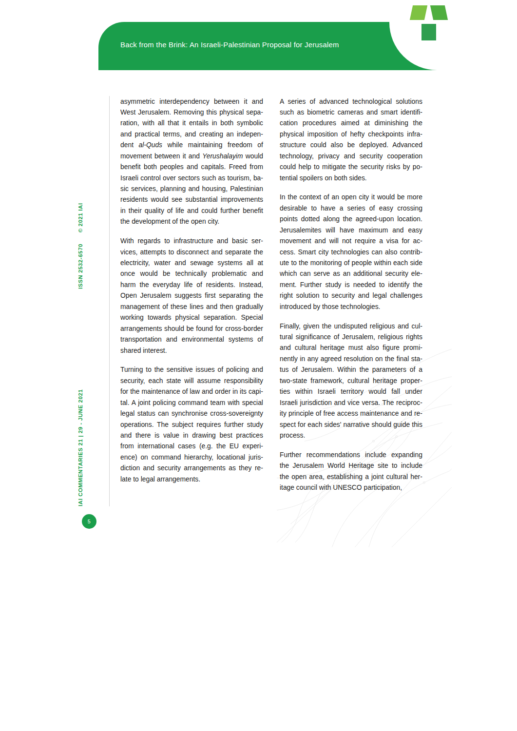Back from the Brink: An Israeli-Palestinian Proposal for Jerusalem
ISSN 2532-6570 © 2021 IAI
IAI COMMENTARIES 21 | 29 - JUNE 2021
5
asymmetric interdependency between it and West Jerusalem. Removing this physical separation, with all that it entails in both symbolic and practical terms, and creating an independent al-Quds while maintaining freedom of movement between it and Yerushalayim would benefit both peoples and capitals. Freed from Israeli control over sectors such as tourism, basic services, planning and housing, Palestinian residents would see substantial improvements in their quality of life and could further benefit the development of the open city.
With regards to infrastructure and basic services, attempts to disconnect and separate the electricity, water and sewage systems all at once would be technically problematic and harm the everyday life of residents. Instead, Open Jerusalem suggests first separating the management of these lines and then gradually working towards physical separation. Special arrangements should be found for cross-border transportation and environmental systems of shared interest.
Turning to the sensitive issues of policing and security, each state will assume responsibility for the maintenance of law and order in its capital. A joint policing command team with special legal status can synchronise cross-sovereignty operations. The subject requires further study and there is value in drawing best practices from international cases (e.g. the EU experience) on command hierarchy, locational jurisdiction and security arrangements as they relate to legal arrangements.
A series of advanced technological solutions such as biometric cameras and smart identification procedures aimed at diminishing the physical imposition of hefty checkpoints infrastructure could also be deployed. Advanced technology, privacy and security cooperation could help to mitigate the security risks by potential spoilers on both sides.
In the context of an open city it would be more desirable to have a series of easy crossing points dotted along the agreed-upon location. Jerusalemites will have maximum and easy movement and will not require a visa for access. Smart city technologies can also contribute to the monitoring of people within each side which can serve as an additional security element. Further study is needed to identify the right solution to security and legal challenges introduced by those technologies.
Finally, given the undisputed religious and cultural significance of Jerusalem, religious rights and cultural heritage must also figure prominently in any agreed resolution on the final status of Jerusalem. Within the parameters of a two-state framework, cultural heritage properties within Israeli territory would fall under Israeli jurisdiction and vice versa. The reciprocity principle of free access maintenance and respect for each sides' narrative should guide this process.
Further recommendations include expanding the Jerusalem World Heritage site to include the open area, establishing a joint cultural heritage council with UNESCO participation,